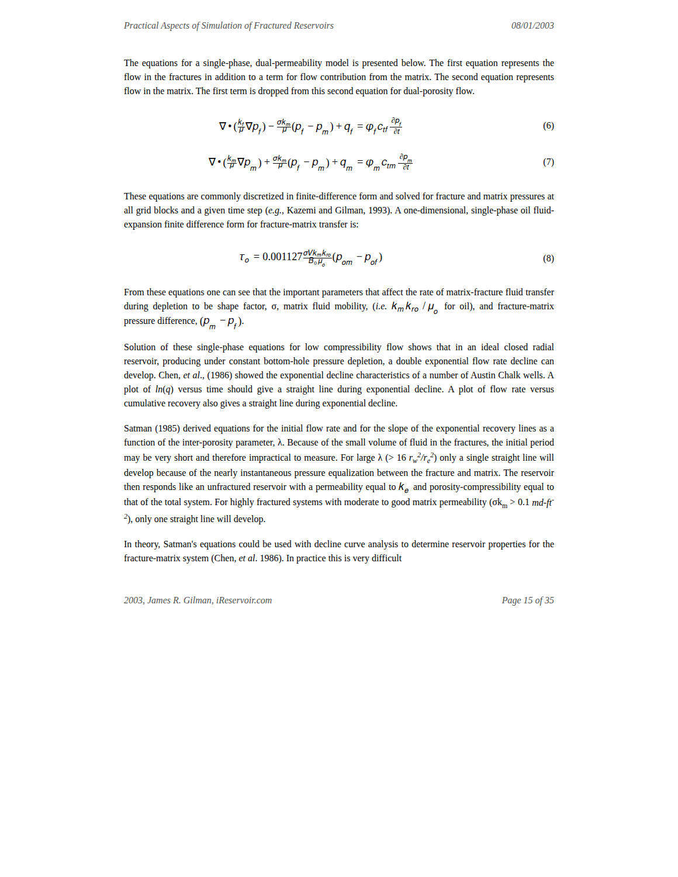Practical Aspects of Simulation of Fractured Reservoirs 08/01/2003
The equations for a single-phase, dual-permeability model is presented below. The first equation represents the flow in the fractures in addition to a term for flow contribution from the matrix. The second equation represents flow in the matrix. The first term is dropped from this second equation for dual-porosity flow.
∇ • ( kf μ ∇ pf ) − σkm μ ( pf − pm ) + qf = φf ctf ∂pf ∂t
(6)
∇ • ( km μ ∇ pm ) + σkm μ ( pf − pm ) + qm = φm ctm ∂pm ∂t
(7)
These equations are commonly discretized in finite-difference form and solved for fracture and matrix pressures at all grid blocks and a given time step (e.g., Kazemi and Gilman, 1993). A one-dimensional, single-phase oil fluid-expansion finite difference form for fracture-matrix transfer is:
τo = 0.001127 σVkmkro B0μo ( pom − pof )
(8)
From these equations one can see that the important parameters that affect the rate of matrix-fracture fluid transfer during depletion to be shape factor, σ, matrix fluid mobility, (i.e. kmkro/μo for oil), and fracture-matrix pressure difference, (pm−pf).
Solution of these single-phase equations for low compressibility flow shows that in an ideal closed radial reservoir, producing under constant bottom-hole pressure depletion, a double exponential flow rate decline can develop. Chen, et al., (1986) showed the exponential decline characteristics of a number of Austin Chalk wells. A plot of ln(q) versus time should give a straight line during exponential decline. A plot of flow rate versus cumulative recovery also gives a straight line during exponential decline.
Satman (1985) derived equations for the initial flow rate and for the slope of the exponential recovery lines as a function of the inter-porosity parameter, λ. Because of the small volume of fluid in the fractures, the initial period may be very short and therefore impractical to measure. For large λ (> 16 rw 2/re 2) only a single straight line will develop because of the nearly instantaneous pressure equalization between the fracture and matrix. The reservoir then responds like an unfractured reservoir with a permeability equal to ke and porosity-compressibility equal to that of the total system. For highly fractured systems with moderate to good matrix permeability (σkm > 0.1 md-ft-2), only one straight line will develop.
In theory, Satman's equations could be used with decline curve analysis to determine reservoir properties for the fracture-matrix system (Chen, et al. 1986). In practice this is very difficult
2003, James R. Gilman, iReservoir.com Page 15 of 35